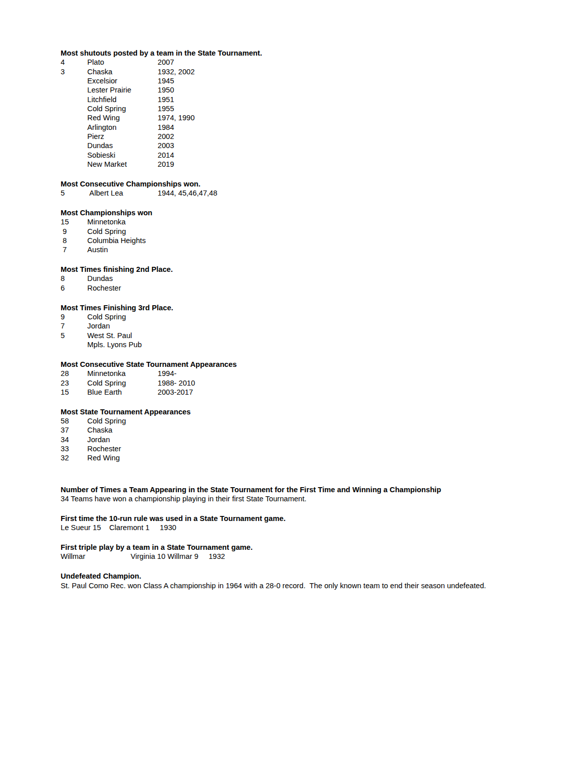Most shutouts posted by a team in the State Tournament.
| 4 | Plato | 2007 |
| 3 | Chaska | 1932, 2002 |
| | Excelsior | 1945 |
| | Lester Prairie | 1950 |
| | Litchfield | 1951 |
| | Cold Spring | 1955 |
| | Red Wing | 1974, 1990 |
| | Arlington | 1984 |
| | Pierz | 2002 |
| | Dundas | 2003 |
| | Sobieski | 2014 |
| | New Market | 2019 |
Most Consecutive Championships won.
| 5 | Albert Lea | 1944, 45,46,47,48 |
Most Championships won
| 15 | Minnetonka |
| 9 | Cold Spring |
| 8 | Columbia Heights |
| 7 | Austin |
Most Times finishing 2nd Place.
| 8 | Dundas |
| 6 | Rochester |
Most Times Finishing 3rd Place.
| 9 | Cold Spring |
| 7 | Jordan |
| 5 | West St. Paul |
| | Mpls. Lyons Pub |
Most Consecutive State Tournament Appearances
| 28 | Minnetonka | 1994- |
| 23 | Cold Spring | 1988- 2010 |
| 15 | Blue Earth | 2003-2017 |
Most State Tournament Appearances
| 58 | Cold Spring |
| 37 | Chaska |
| 34 | Jordan |
| 33 | Rochester |
| 32 | Red Wing |
Number of Times a Team Appearing in the State Tournament for the First Time and Winning a Championship
34 Teams have won a championship playing in their first State Tournament.
First time the 10-run rule was used in a State Tournament game.
Le Sueur 15 Claremont 1 1930
First triple play by a team in a State Tournament game.
Willmar Virginia 10 Willmar 9 1932
Undefeated Champion.
St. Paul Como Rec. won Class A championship in 1964 with a 28-0 record. The only known team to end their season undefeated.